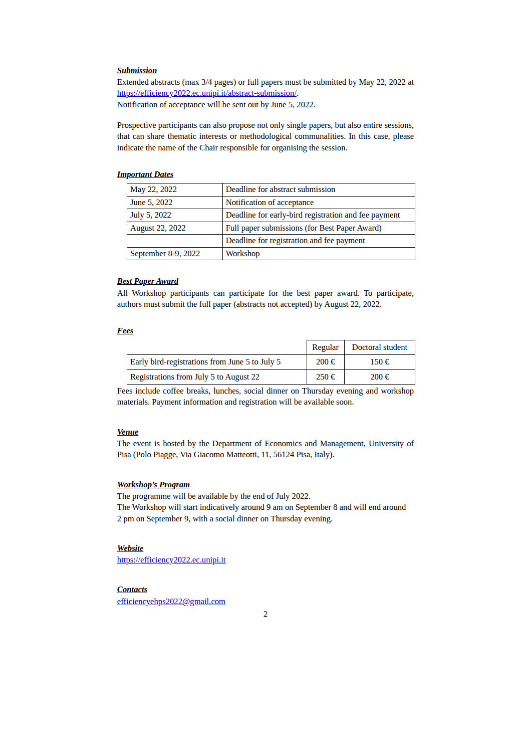Submission
Extended abstracts (max 3/4 pages) or full papers must be submitted by May 22, 2022 at https://efficiency2022.ec.unipi.it/abstract-submission/.
Notification of acceptance will be sent out by June 5, 2022.
Prospective participants can also propose not only single papers, but also entire sessions, that can share thematic interests or methodological communalities. In this case, please indicate the name of the Chair responsible for organising the session.
Important Dates
| May 22, 2022 | Deadline for abstract submission |
| June 5, 2022 | Notification of acceptance |
| July 5, 2022 | Deadline for early-bird registration and fee payment |
| August 22, 2022 | Full paper submissions (for Best Paper Award) |
| | Deadline for registration and fee payment |
| September 8-9, 2022 | Workshop |
Best Paper Award
All Workshop participants can participate for the best paper award. To participate, authors must submit the full paper (abstracts not accepted) by August 22, 2022.
Fees
| | Regular | Doctoral student |
| Early bird-registrations from June 5 to July 5 | 200 € | 150 € |
| Registrations from July 5 to August 22 | 250 € | 200 € |
Fees include coffee breaks, lunches, social dinner on Thursday evening and workshop materials. Payment information and registration will be available soon.
Venue
The event is hosted by the Department of Economics and Management, University of Pisa (Polo Piagge, Via Giacomo Matteotti, 11, 56124 Pisa, Italy).
Workshop’s Program
The programme will be available by the end of July 2022.
The Workshop will start indicatively around 9 am on September 8 and will end around
2 pm on September 9, with a social dinner on Thursday evening.
Website
https://efficiency2022.ec.unipi.it
Contacts
efficiencyehps2022@gmail.com
2